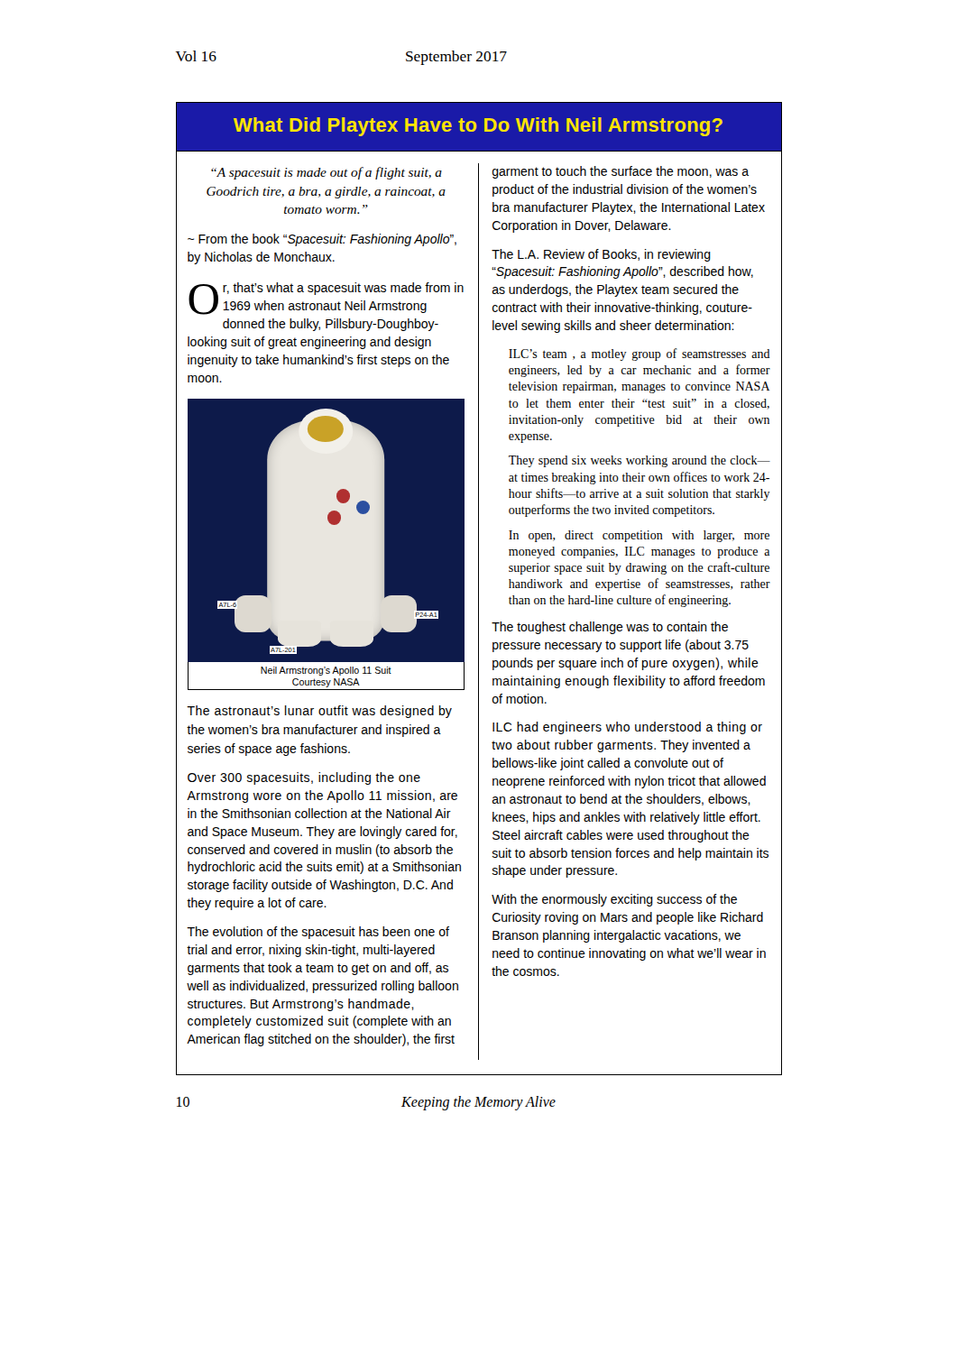Vol 16
September 2017
What Did Playtex Have to Do With Neil Armstrong?
“A spacesuit is made out of a flight suit, a Goodrich tire, a bra, a girdle, a raincoat, a tomato worm.”
~ From the book “Spacesuit: Fashioning Apollo”, by Nicholas de Monchaux.
Or, that’s what a spacesuit was made from in 1969 when astronaut Neil Armstrong donned the bulky, Pillsbury-Doughboy-looking suit of great engineering and design ingenuity to take humankind’s first steps on the moon.
A7L-6
P24-A1
A7L-201
Neil Armstrong’s Apollo 11 Suit
Courtesy NASA
The astronaut’s lunar outfit was designed by the women’s bra manufacturer and inspired a series of space age fashions.
Over 300 spacesuits, including the one Armstrong wore on the Apollo 11 mission, are in the Smithsonian collection at the National Air and Space Museum. They are lovingly cared for, conserved and covered in muslin (to absorb the hydrochloric acid the suits emit) at a Smithsonian storage facility outside of Washington, D.C. And they require a lot of care.
The evolution of the spacesuit has been one of trial and error, nixing skin-tight, multi-layered garments that took a team to get on and off, as well as individualized, pressurized rolling balloon structures. But Armstrong’s handmade, completely customized suit (complete with an American flag stitched on the shoulder), the first
garment to touch the surface the moon, was a product of the industrial division of the women’s bra manufacturer Playtex, the International Latex Corporation in Dover, Delaware.
The L.A. Review of Books, in reviewing “Spacesuit: Fashioning Apollo”, described how, as underdogs, the Playtex team secured the contract with their innovative-thinking, couture-level sewing skills and sheer determination:
ILC’s team , a motley group of seamstresses and engineers, led by a car mechanic and a former television repairman, manages to convince NASA to let them enter their “test suit” in a closed, invitation-only competitive bid at their own expense.
They spend six weeks working around the clock—at times breaking into their own offices to work 24-hour shifts—to arrive at a suit solution that starkly outperforms the two invited competitors.
In open, direct competition with larger, more moneyed companies, ILC manages to produce a superior space suit by drawing on the craft-culture handiwork and expertise of seamstresses, rather than on the hard-line culture of engineering.
The toughest challenge was to contain the pressure necessary to support life (about 3.75 pounds per square inch of pure oxygen), while maintaining enough flexibility to afford freedom of motion.
ILC had engineers who understood a thing or two about rubber garments. They invented a bellows-like joint called a convolute out of neoprene reinforced with nylon tricot that allowed an astronaut to bend at the shoulders, elbows, knees, hips and ankles with relatively little effort. Steel aircraft cables were used throughout the suit to absorb tension forces and help maintain its shape under pressure.
With the enormously exciting success of the Curiosity roving on Mars and people like Richard Branson planning intergalactic vacations, we need to continue innovating on what we’ll wear in the cosmos.
10
Keeping the Memory Alive